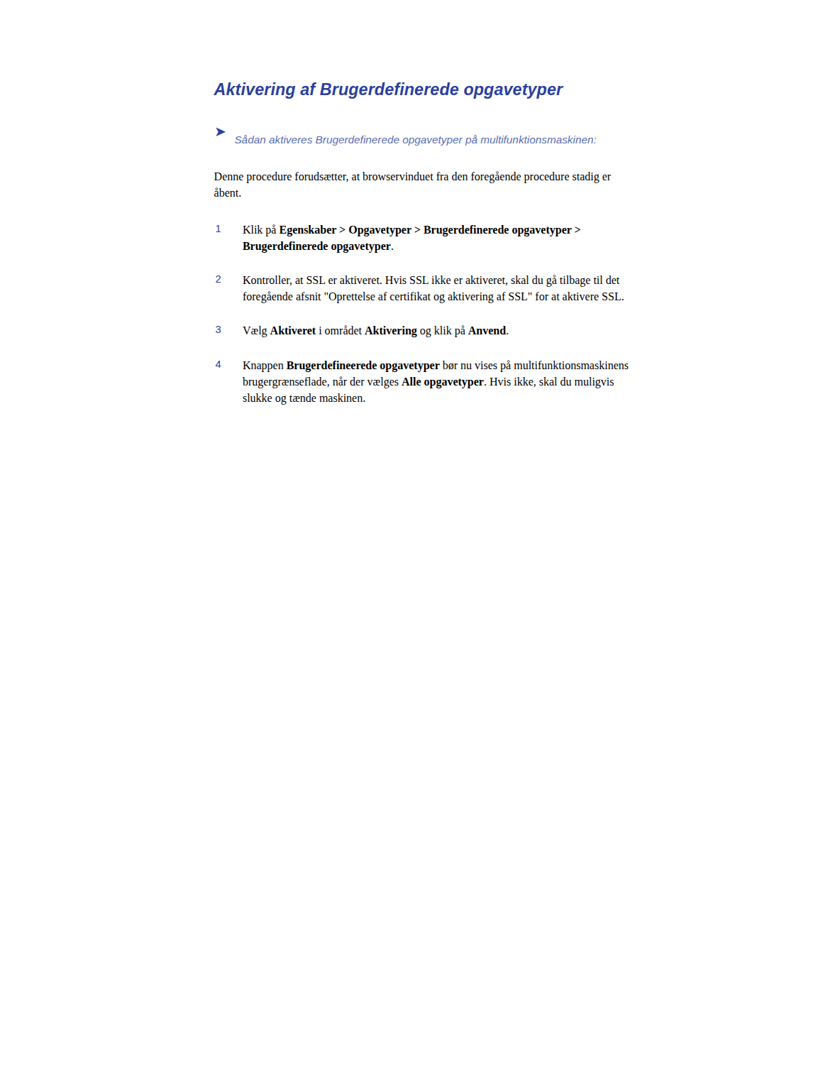Aktivering af Brugerdefinerede opgavetyper
➤ Sådan aktiveres Brugerdefinerede opgavetyper på multifunktionsmaskinen:
Denne procedure forudsætter, at browservinduet fra den foregående procedure stadig er åbent.
Klik på Egenskaber > Opgavetyper > Brugerdefinerede opgavetyper > Brugerdefinerede opgavetyper.
Kontroller, at SSL er aktiveret. Hvis SSL ikke er aktiveret, skal du gå tilbage til det foregående afsnit "Oprettelse af certifikat og aktivering af SSL" for at aktivere SSL.
Vælg Aktiveret i området Aktivering og klik på Anvend.
Knappen Brugerdefineerede opgavetyper bør nu vises på multifunktionsmaskinens brugergrænseflade, når der vælges Alle opgavetyper. Hvis ikke, skal du muligvis slukke og tænde maskinen.